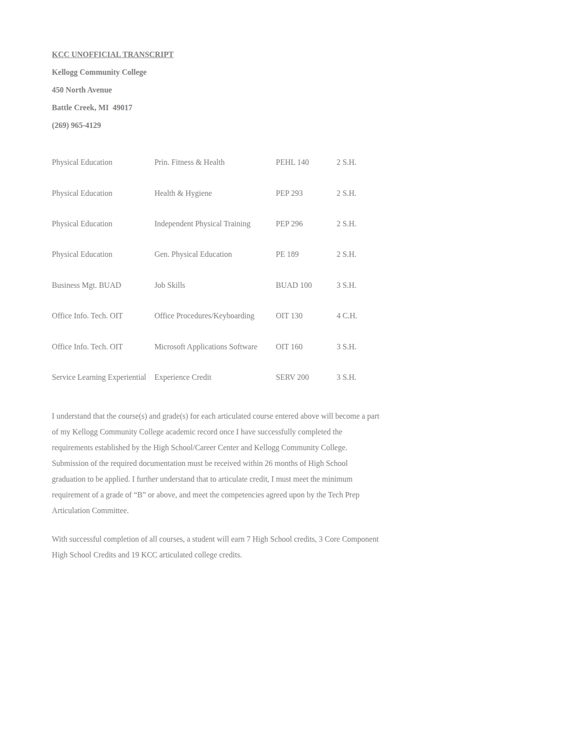KCC UNOFFICIAL TRANSCRIPT
Kellogg Community College
450 North Avenue
Battle Creek, MI 49017
(269) 965-4129
| Physical Education | Prin. Fitness & Health | PEHL 140 | 2 S.H. |
| Physical Education | Health & Hygiene | PEP 293 | 2 S.H. |
| Physical Education | Independent Physical Training | PEP 296 | 2 S.H. |
| Physical Education | Gen. Physical Education | PE 189 | 2 S.H. |
| Business Mgt. BUAD | Job Skills | BUAD 100 | 3 S.H. |
| Office Info. Tech. OIT | Office Procedures/Keyboarding | OIT 130 | 4 C.H. |
| Office Info. Tech. OIT | Microsoft Applications Software | OIT 160 | 3 S.H. |
| Service Learning Experiential | Experience Credit | SERV 200 | 3 S.H. |
I understand that the course(s) and grade(s) for each articulated course entered above will become a part of my Kellogg Community College academic record once I have successfully completed the requirements established by the High School/Career Center and Kellogg Community College. Submission of the required documentation must be received within 26 months of High School graduation to be applied. I further understand that to articulate credit, I must meet the minimum requirement of a grade of “B” or above, and meet the competencies agreed upon by the Tech Prep Articulation Committee.
With successful completion of all courses, a student will earn 7 High School credits, 3 Core Component High School Credits and 19 KCC articulated college credits.